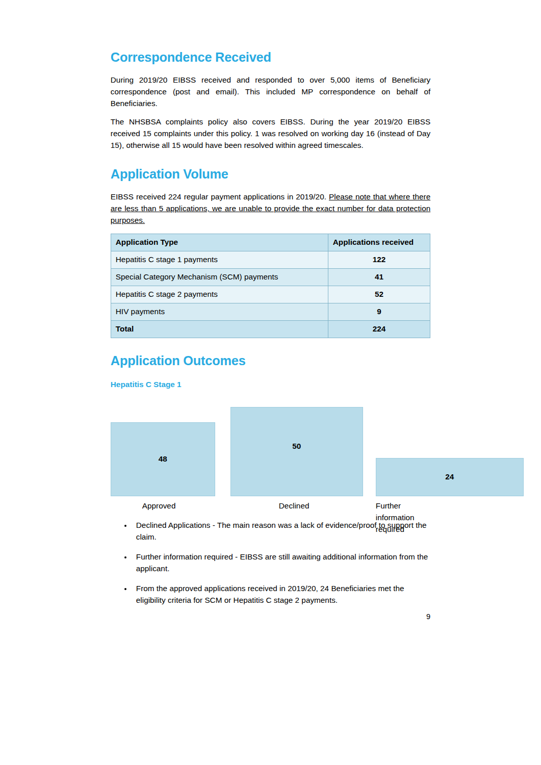Correspondence Received
During 2019/20 EIBSS received and responded to over 5,000 items of Beneficiary correspondence (post and email). This included MP correspondence on behalf of Beneficiaries.
The NHSBSA complaints policy also covers EIBSS. During the year 2019/20 EIBSS received 15 complaints under this policy. 1 was resolved on working day 16 (instead of Day 15), otherwise all 15 would have been resolved within agreed timescales.
Application Volume
EIBSS received 224 regular payment applications in 2019/20. Please note that where there are less than 5 applications, we are unable to provide the exact number for data protection purposes.
| Application Type | Applications received |
| --- | --- |
| Hepatitis C stage 1 payments | 122 |
| Special Category Mechanism (SCM) payments | 41 |
| Hepatitis C stage 2 payments | 52 |
| HIV payments | 9 |
| Total | 224 |
Application Outcomes
Hepatitis C Stage 1
48
50
24
Approved Declined Further information required
Declined Applications - The main reason was a lack of evidence/proof to support the claim.
Further information required - EIBSS are still awaiting additional information from the applicant.
From the approved applications received in 2019/20, 24 Beneficiaries met the eligibility criteria for SCM or Hepatitis C stage 2 payments.
9